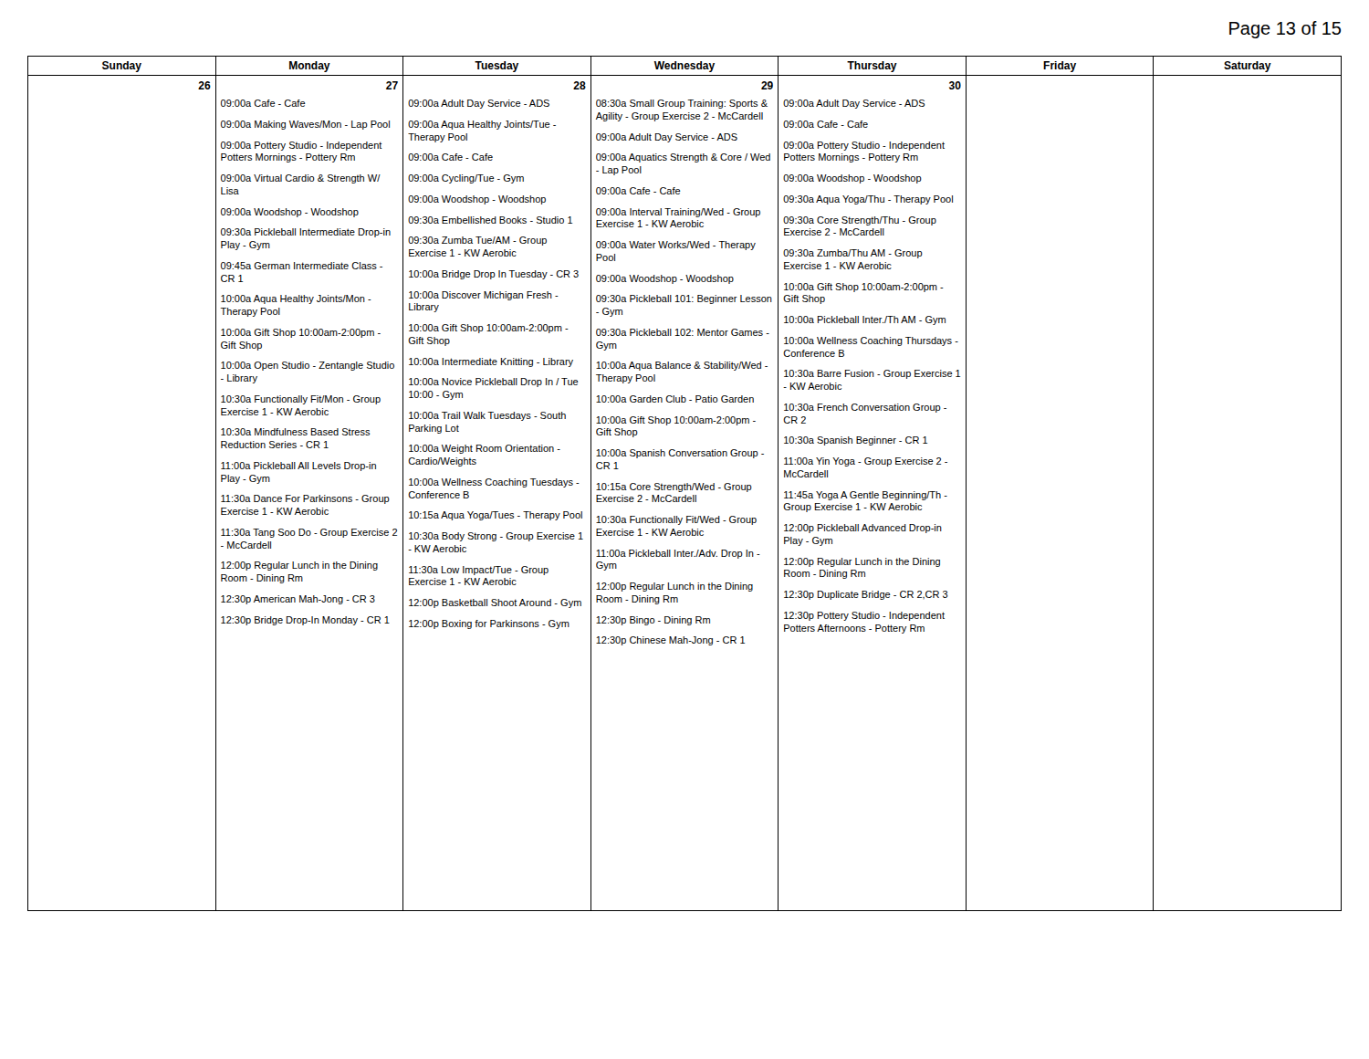Page 13 of 15
| Sunday | Monday | Tuesday | Wednesday | Thursday | Friday | Saturday |
| --- | --- | --- | --- | --- | --- | --- |
| 26 | 27 09:00a Cafe - Cafe 09:00a Making Waves/Mon - Lap Pool 09:00a Pottery Studio - Independent Potters Mornings - Pottery Rm 09:00a Virtual Cardio & Strength W/ Lisa 09:00a Woodshop - Woodshop 09:30a Pickleball Intermediate Drop-in Play - Gym 09:45a German Intermediate Class - CR 1 10:00a Aqua Healthy Joints/Mon - Therapy Pool 10:00a Gift Shop 10:00am-2:00pm - Gift Shop 10:00a Open Studio - Zentangle Studio - Library 10:30a Functionally Fit/Mon - Group Exercise 1 - KW Aerobic 10:30a Mindfulness Based Stress Reduction Series - CR 1 11:00a Pickleball All Levels Drop-in Play - Gym 11:30a Dance For Parkinsons - Group Exercise 1 - KW Aerobic 11:30a Tang Soo Do - Group Exercise 2 - McCardell 12:00p Regular Lunch in the Dining Room - Dining Rm 12:30p American Mah-Jong - CR 3 12:30p Bridge Drop-In Monday - CR 1 | 28 09:00a Adult Day Service - ADS 09:00a Aqua Healthy Joints/Tue - Therapy Pool 09:00a Cafe - Cafe 09:00a Cycling/Tue - Gym 09:00a Woodshop - Woodshop 09:30a Embellished Books - Studio 1 09:30a Zumba Tue/AM - Group Exercise 1 - KW Aerobic 10:00a Bridge Drop In Tuesday - CR 3 10:00a Discover Michigan Fresh - Library 10:00a Gift Shop 10:00am-2:00pm - Gift Shop 10:00a Intermediate Knitting - Library 10:00a Novice Pickleball Drop In / Tue 10:00 - Gym 10:00a Trail Walk Tuesdays - South Parking Lot 10:00a Weight Room Orientation - Cardio/Weights 10:00a Wellness Coaching Tuesdays - Conference B 10:15a Aqua Yoga/Tues - Therapy Pool 10:30a Body Strong - Group Exercise 1 - KW Aerobic 11:30a Low Impact/Tue - Group Exercise 1 - KW Aerobic 12:00p Basketball Shoot Around - Gym 12:00p Boxing for Parkinsons - Gym | 29 08:30a Small Group Training: Sports & Agility - Group Exercise 2 - McCardell 09:00a Adult Day Service - ADS 09:00a Aquatics Strength & Core / Wed - Lap Pool 09:00a Cafe - Cafe 09:00a Interval Training/Wed - Group Exercise 1 - KW Aerobic 09:00a Water Works/Wed - Therapy Pool 09:00a Woodshop - Woodshop 09:30a Pickleball 101: Beginner Lesson - Gym 09:30a Pickleball 102: Mentor Games - Gym 10:00a Aqua Balance & Stability/Wed - Therapy Pool 10:00a Garden Club - Patio Garden 10:00a Gift Shop 10:00am-2:00pm - Gift Shop 10:00a Spanish Conversation Group - CR 1 10:15a Core Strength/Wed - Group Exercise 2 - McCardell 10:30a Functionally Fit/Wed - Group Exercise 1 - KW Aerobic 11:00a Pickleball Inter./Adv. Drop In - Gym 12:00p Regular Lunch in the Dining Room - Dining Rm 12:30p Bingo - Dining Rm 12:30p Chinese Mah-Jong - CR 1 | 30 09:00a Adult Day Service - ADS 09:00a Cafe - Cafe 09:00a Pottery Studio - Independent Potters Mornings - Pottery Rm 09:00a Woodshop - Woodshop 09:30a Aqua Yoga/Thu - Therapy Pool 09:30a Core Strength/Thu - Group Exercise 2 - McCardell 09:30a Zumba/Thu AM - Group Exercise 1 - KW Aerobic 10:00a Gift Shop 10:00am-2:00pm - Gift Shop 10:00a Pickleball Inter./Th AM - Gym 10:00a Wellness Coaching Thursdays - Conference B 10:30a Barre Fusion - Group Exercise 1 - KW Aerobic 10:30a French Conversation Group - CR 2 10:30a Spanish Beginner - CR 1 11:00a Yin Yoga - Group Exercise 2 - McCardell 11:45a Yoga A Gentle Beginning/Th - Group Exercise 1 - KW Aerobic 12:00p Pickleball Advanced Drop-in Play - Gym 12:00p Regular Lunch in the Dining Room - Dining Rm 12:30p Duplicate Bridge - CR 2,CR 3 12:30p Pottery Studio - Independent Potters Afternoons - Pottery Rm | | |